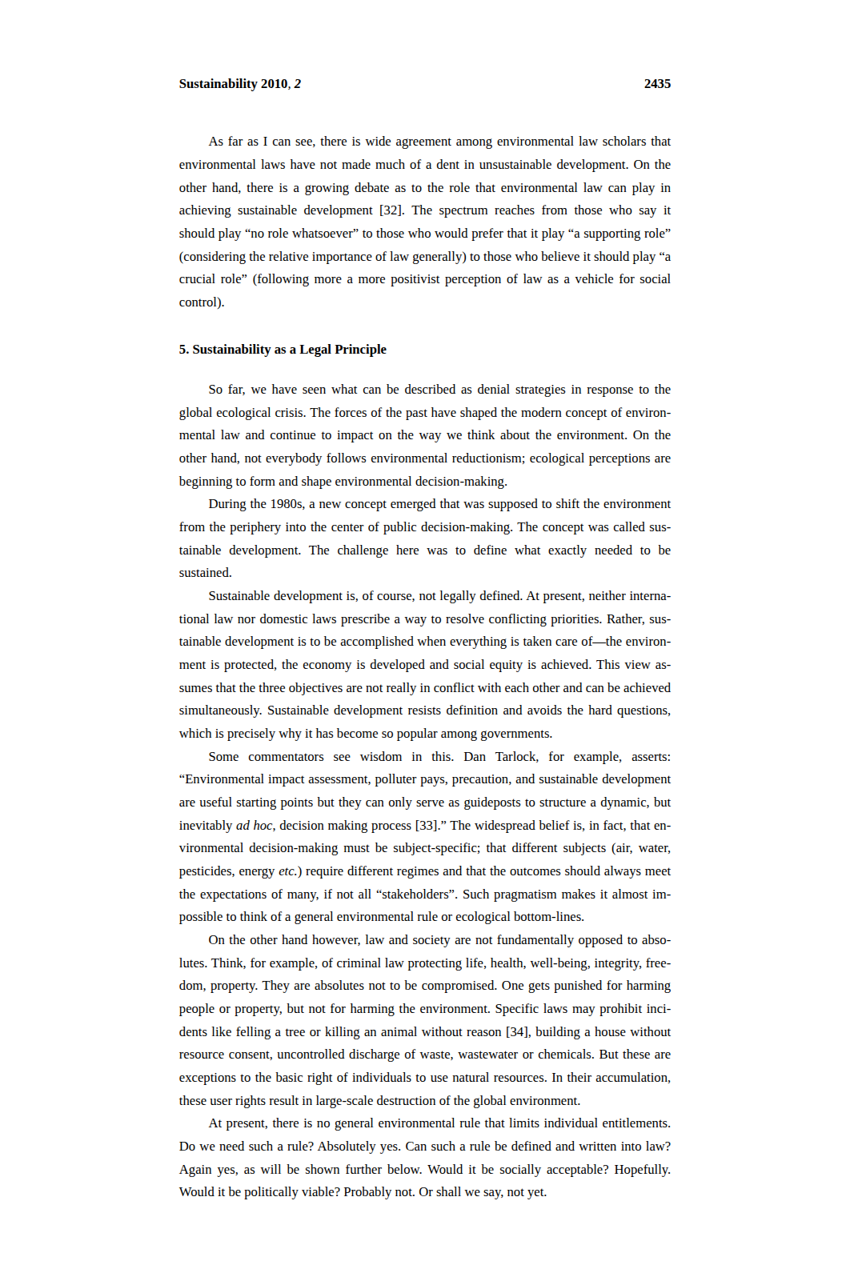Sustainability 2010, 2 2435
As far as I can see, there is wide agreement among environmental law scholars that environmental laws have not made much of a dent in unsustainable development. On the other hand, there is a growing debate as to the role that environmental law can play in achieving sustainable development [32]. The spectrum reaches from those who say it should play “no role whatsoever” to those who would prefer that it play “a supporting role” (considering the relative importance of law generally) to those who believe it should play “a crucial role” (following more a more positivist perception of law as a vehicle for social control).
5. Sustainability as a Legal Principle
So far, we have seen what can be described as denial strategies in response to the global ecological crisis. The forces of the past have shaped the modern concept of environmental law and continue to impact on the way we think about the environment. On the other hand, not everybody follows environmental reductionism; ecological perceptions are beginning to form and shape environmental decision-making.
During the 1980s, a new concept emerged that was supposed to shift the environment from the periphery into the center of public decision-making. The concept was called sustainable development. The challenge here was to define what exactly needed to be sustained.
Sustainable development is, of course, not legally defined. At present, neither international law nor domestic laws prescribe a way to resolve conflicting priorities. Rather, sustainable development is to be accomplished when everything is taken care of—the environment is protected, the economy is developed and social equity is achieved. This view assumes that the three objectives are not really in conflict with each other and can be achieved simultaneously. Sustainable development resists definition and avoids the hard questions, which is precisely why it has become so popular among governments.
Some commentators see wisdom in this. Dan Tarlock, for example, asserts: “Environmental impact assessment, polluter pays, precaution, and sustainable development are useful starting points but they can only serve as guideposts to structure a dynamic, but inevitably ad hoc, decision making process [33].” The widespread belief is, in fact, that environmental decision-making must be subject-specific; that different subjects (air, water, pesticides, energy etc.) require different regimes and that the outcomes should always meet the expectations of many, if not all “stakeholders”. Such pragmatism makes it almost impossible to think of a general environmental rule or ecological bottom-lines.
On the other hand however, law and society are not fundamentally opposed to absolutes. Think, for example, of criminal law protecting life, health, well-being, integrity, freedom, property. They are absolutes not to be compromised. One gets punished for harming people or property, but not for harming the environment. Specific laws may prohibit incidents like felling a tree or killing an animal without reason [34], building a house without resource consent, uncontrolled discharge of waste, wastewater or chemicals. But these are exceptions to the basic right of individuals to use natural resources. In their accumulation, these user rights result in large-scale destruction of the global environment.
At present, there is no general environmental rule that limits individual entitlements. Do we need such a rule? Absolutely yes. Can such a rule be defined and written into law? Again yes, as will be shown further below. Would it be socially acceptable? Hopefully. Would it be politically viable? Probably not. Or shall we say, not yet.